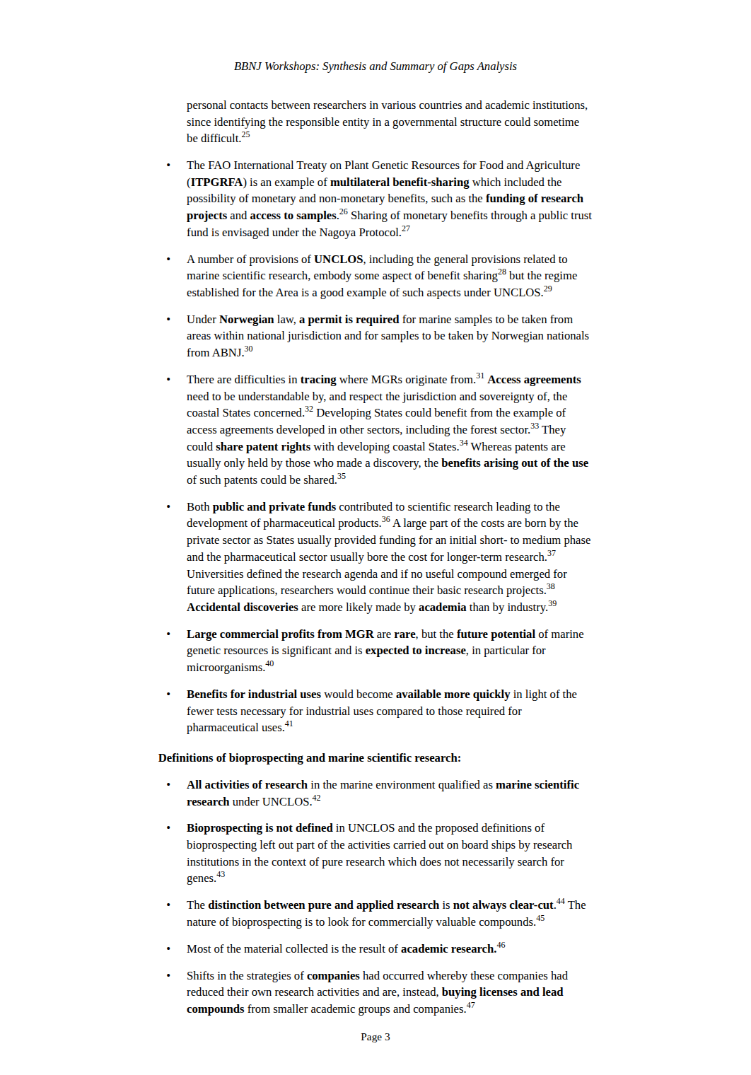BBNJ Workshops: Synthesis and Summary of Gaps Analysis
personal contacts between researchers in various countries and academic institutions, since identifying the responsible entity in a governmental structure could sometime be difficult.25
The FAO International Treaty on Plant Genetic Resources for Food and Agriculture (ITPGRFA) is an example of multilateral benefit-sharing which included the possibility of monetary and non-monetary benefits, such as the funding of research projects and access to samples.26 Sharing of monetary benefits through a public trust fund is envisaged under the Nagoya Protocol.27
A number of provisions of UNCLOS, including the general provisions related to marine scientific research, embody some aspect of benefit sharing28 but the regime established for the Area is a good example of such aspects under UNCLOS.29
Under Norwegian law, a permit is required for marine samples to be taken from areas within national jurisdiction and for samples to be taken by Norwegian nationals from ABNJ.30
There are difficulties in tracing where MGRs originate from.31 Access agreements need to be understandable by, and respect the jurisdiction and sovereignty of, the coastal States concerned.32 Developing States could benefit from the example of access agreements developed in other sectors, including the forest sector.33 They could share patent rights with developing coastal States.34 Whereas patents are usually only held by those who made a discovery, the benefits arising out of the use of such patents could be shared.35
Both public and private funds contributed to scientific research leading to the development of pharmaceutical products.36 A large part of the costs are born by the private sector as States usually provided funding for an initial short- to medium phase and the pharmaceutical sector usually bore the cost for longer-term research.37 Universities defined the research agenda and if no useful compound emerged for future applications, researchers would continue their basic research projects.38 Accidental discoveries are more likely made by academia than by industry.39
Large commercial profits from MGR are rare, but the future potential of marine genetic resources is significant and is expected to increase, in particular for microorganisms.40
Benefits for industrial uses would become available more quickly in light of the fewer tests necessary for industrial uses compared to those required for pharmaceutical uses.41
Definitions of bioprospecting and marine scientific research:
All activities of research in the marine environment qualified as marine scientific research under UNCLOS.42
Bioprospecting is not defined in UNCLOS and the proposed definitions of bioprospecting left out part of the activities carried out on board ships by research institutions in the context of pure research which does not necessarily search for genes.43
The distinction between pure and applied research is not always clear-cut.44 The nature of bioprospecting is to look for commercially valuable compounds.45
Most of the material collected is the result of academic research.46
Shifts in the strategies of companies had occurred whereby these companies had reduced their own research activities and are, instead, buying licenses and lead compounds from smaller academic groups and companies.47
Page 3